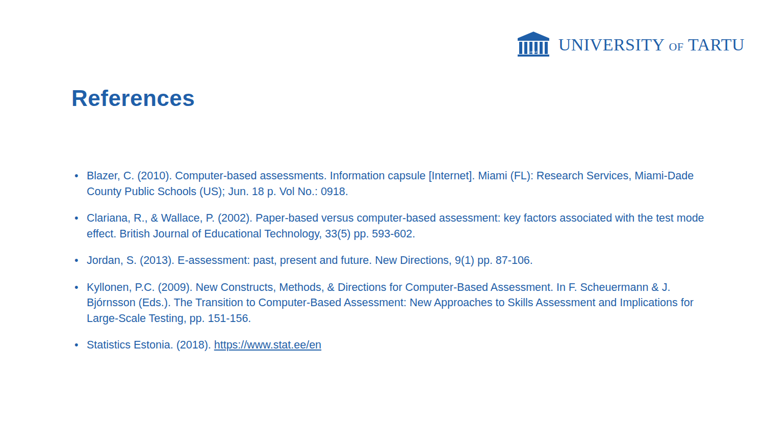1632
UNIVERSITY OF TARTU
References
Blazer, C. (2010). Computer-based assessments. Information capsule [Internet]. Miami (FL): Research Services, Miami-Dade County Public Schools (US); Jun. 18 p. Vol No.: 0918.
Clariana, R., & Wallace, P. (2002). Paper-based versus computer-based assessment: key factors associated with the test mode effect. British Journal of Educational Technology, 33(5) pp. 593-602.
Jordan, S. (2013). E-assessment: past, present and future. New Directions, 9(1) pp. 87-106.
Kyllonen, P.C. (2009). New Constructs, Methods, & Directions for Computer-Based Assessment. In F. Scheuermann & J. Bjórnsson (Eds.). The Transition to Computer-Based Assessment: New Approaches to Skills Assessment and Implications for Large-Scale Testing, pp. 151-156.
Statistics Estonia. (2018). https://www.stat.ee/en